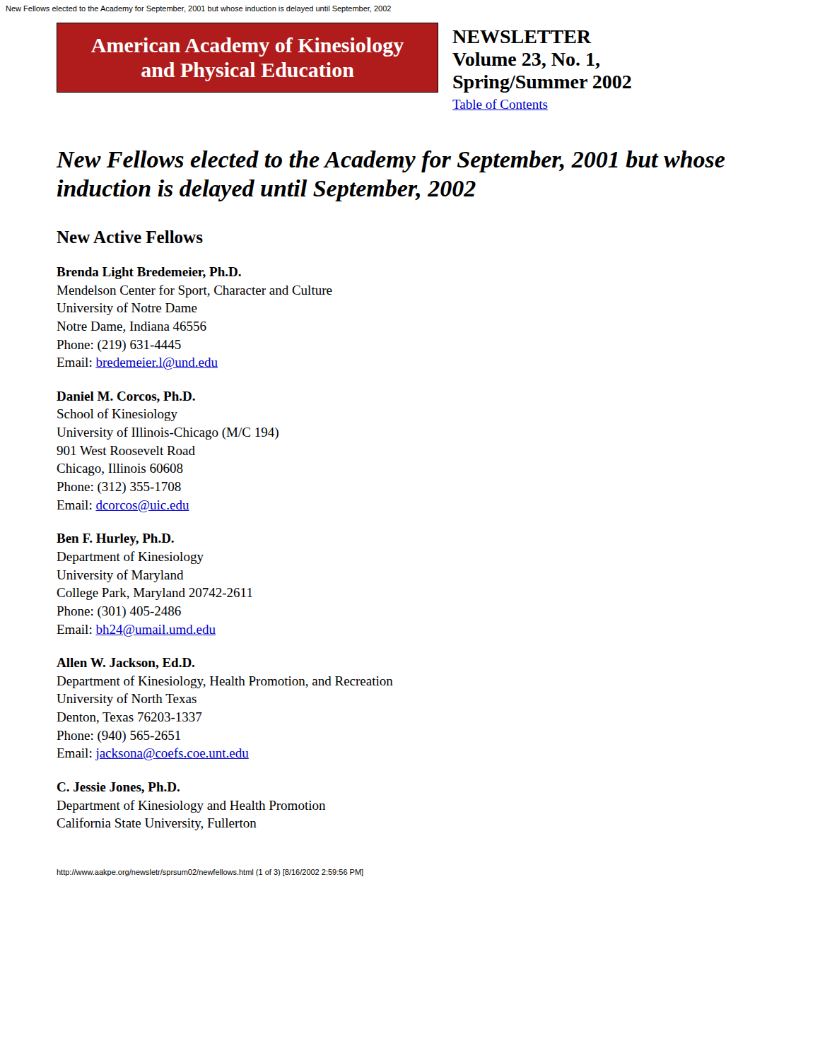New Fellows elected to the Academy for September, 2001 but whose induction is delayed until September, 2002
American Academy of Kinesiology
and Physical Education
NEWSLETTER
Volume 23, No. 1,
Spring/Summer 2002 Table of Contents
New Fellows elected to the Academy for September, 2001 but whose induction is delayed until September, 2002
New Active Fellows
Brenda Light Bredemeier, Ph.D.
Mendelson Center for Sport, Character and Culture
University of Notre Dame
Notre Dame, Indiana 46556
Phone: (219) 631-4445
Email: bredemeier.l@und.edu
Daniel M. Corcos, Ph.D.
School of Kinesiology
University of Illinois-Chicago (M/C 194)
901 West Roosevelt Road
Chicago, Illinois 60608
Phone: (312) 355-1708
Email: dcorcos@uic.edu
Ben F. Hurley, Ph.D.
Department of Kinesiology
University of Maryland
College Park, Maryland 20742-2611
Phone: (301) 405-2486
Email: bh24@umail.umd.edu
Allen W. Jackson, Ed.D.
Department of Kinesiology, Health Promotion, and Recreation
University of North Texas
Denton, Texas 76203-1337
Phone: (940) 565-2651
Email: jacksona@coefs.coe.unt.edu
C. Jessie Jones, Ph.D.
Department of Kinesiology and Health Promotion
California State University, Fullerton
http://www.aakpe.org/newsletr/sprsum02/newfellows.html (1 of 3) [8/16/2002 2:59:56 PM]